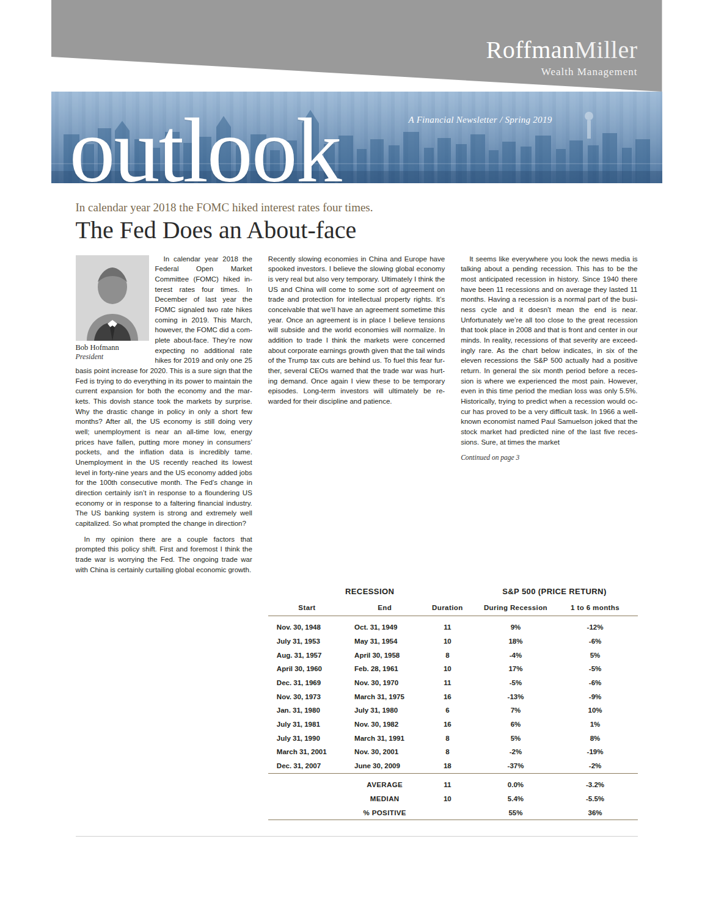RoffmanMiller
Wealth Management
A Financial Newsletter / Spring 2019
outlook
In calendar year 2018 the FOMC hiked interest rates four times.
The Fed Does an About-face
Bob Hofmann
President
In calendar year 2018 the Federal Open Market Committee (FOMC) hiked interest rates four times. In December of last year the FOMC signaled two rate hikes coming in 2019. This March, however, the FOMC did a complete about-face. They’re now expecting no additional rate hikes for 2019 and only one 25 basis point increase for 2020. This is a sure sign that the Fed is trying to do everything in its power to maintain the current expansion for both the economy and the markets. This dovish stance took the markets by surprise. Why the drastic change in policy in only a short few months? After all, the US economy is still doing very well; unemployment is near an all-time low, energy prices have fallen, putting more money in consumers’ pockets, and the inflation data is incredibly tame. Unemployment in the US recently reached its lowest level in forty-nine years and the US economy added jobs for the 100th consecutive month. The Fed’s change in direction certainly isn’t in response to a floundering US economy or in response to a faltering financial industry. The US banking system is strong and extremely well capitalized. So what prompted the change in direction?
In my opinion there are a couple factors that prompted this policy shift. First and foremost I think the trade war is worrying the Fed. The ongoing trade war with China is certainly curtailing global economic growth.
Recently slowing economies in China and Europe have spooked investors. I believe the slowing global economy is very real but also very temporary. Ultimately I think the US and China will come to some sort of agreement on trade and protection for intellectual property rights. It’s conceivable that we’ll have an agreement sometime this year. Once an agreement is in place I believe tensions will subside and the world economies will normalize. In addition to trade I think the markets were concerned about corporate earnings growth given that the tail winds of the Trump tax cuts are behind us. To fuel this fear further, several CEOs warned that the trade war was hurting demand. Once again I view these to be temporary episodes. Long-term investors will ultimately be rewarded for their discipline and patience.
It seems like everywhere you look the news media is talking about a pending recession. This has to be the most anticipated recession in history. Since 1940 there have been 11 recessions and on average they lasted 11 months. Having a recession is a normal part of the business cycle and it doesn’t mean the end is near. Unfortunately we’re all too close to the great recession that took place in 2008 and that is front and center in our minds. In reality, recessions of that severity are exceedingly rare. As the chart below indicates, in six of the eleven recessions the S&P 500 actually had a positive return. In general the six month period before a recession is where we experienced the most pain. However, even in this time period the median loss was only 5.5%. Historically, trying to predict when a recession would occur has proved to be a very difficult task. In 1966 a well-known economist named Paul Samuelson joked that the stock market had predicted nine of the last five recessions. Sure, at times the market
Continued on page 3
| RECESSION | S&P 500 (PRICE RETURN) |
| --- | --- |
| Start | End | Duration | During Recession | 1 to 6 months | |
| Nov. 30, 1948 | Oct. 31, 1949 | 11 | 9% | -12% | |
| July 31, 1953 | May 31, 1954 | 10 | 18% | -6% | |
| Aug. 31, 1957 | April 30, 1958 | 8 | -4% | 5% | |
| April 30, 1960 | Feb. 28, 1961 | 10 | 17% | -5% | |
| Dec. 31, 1969 | Nov. 30, 1970 | 11 | -5% | -6% | |
| Nov. 30, 1973 | March 31, 1975 | 16 | -13% | -9% | |
| Jan. 31, 1980 | July 31, 1980 | 6 | 7% | 10% | |
| July 31, 1981 | Nov. 30, 1982 | 16 | 6% | 1% | |
| July 31, 1990 | March 31, 1991 | 8 | 5% | 8% | |
| March 31, 2001 | Nov. 30, 2001 | 8 | -2% | -19% | |
| Dec. 31, 2007 | June 30, 2009 | 18 | -37% | -2% | |
| | AVERAGE | 11 | 0.0% | -3.2% | |
| | MEDIAN | 10 | 5.4% | -5.5% | |
| | % POSITIVE | | 55% | 36% | |